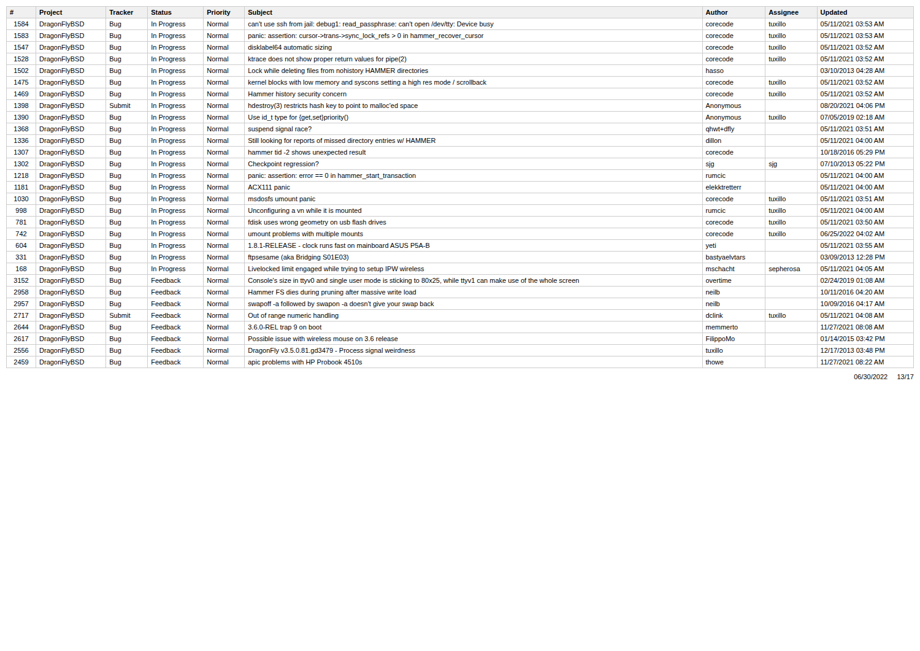| # | Project | Tracker | Status | Priority | Subject | Author | Assignee | Updated |
| --- | --- | --- | --- | --- | --- | --- | --- | --- |
| 1584 | DragonFlyBSD | Bug | In Progress | Normal | can't use ssh from jail: debug1: read_passphrase: can't open /dev/tty: Device busy | corecode | tuxillo | 05/11/2021 03:53 AM |
| 1583 | DragonFlyBSD | Bug | In Progress | Normal | panic: assertion: cursor->trans->sync_lock_refs > 0 in hammer_recover_cursor | corecode | tuxillo | 05/11/2021 03:53 AM |
| 1547 | DragonFlyBSD | Bug | In Progress | Normal | disklabel64 automatic sizing | corecode | tuxillo | 05/11/2021 03:52 AM |
| 1528 | DragonFlyBSD | Bug | In Progress | Normal | ktrace does not show proper return values for pipe(2) | corecode | tuxillo | 05/11/2021 03:52 AM |
| 1502 | DragonFlyBSD | Bug | In Progress | Normal | Lock while deleting files from nohistory HAMMER directories | hasso | | 03/10/2013 04:28 AM |
| 1475 | DragonFlyBSD | Bug | In Progress | Normal | kernel blocks with low memory and syscons setting a high res mode / scrollback | corecode | tuxillo | 05/11/2021 03:52 AM |
| 1469 | DragonFlyBSD | Bug | In Progress | Normal | Hammer history security concern | corecode | tuxillo | 05/11/2021 03:52 AM |
| 1398 | DragonFlyBSD | Submit | In Progress | Normal | hdestroy(3) restricts hash key to point to malloc'ed space | Anonymous | | 08/20/2021 04:06 PM |
| 1390 | DragonFlyBSD | Bug | In Progress | Normal | Use id_t type for {get,set}priority() | Anonymous | tuxillo | 07/05/2019 02:18 AM |
| 1368 | DragonFlyBSD | Bug | In Progress | Normal | suspend signal race? | qhwt+dfly | | 05/11/2021 03:51 AM |
| 1336 | DragonFlyBSD | Bug | In Progress | Normal | Still looking for reports of missed directory entries w/ HAMMER | dillon | | 05/11/2021 04:00 AM |
| 1307 | DragonFlyBSD | Bug | In Progress | Normal | hammer tid -2 shows unexpected result | corecode | | 10/18/2016 05:29 PM |
| 1302 | DragonFlyBSD | Bug | In Progress | Normal | Checkpoint regression? | sjg | sjg | 07/10/2013 05:22 PM |
| 1218 | DragonFlyBSD | Bug | In Progress | Normal | panic: assertion: error == 0 in hammer_start_transaction | rumcic | | 05/11/2021 04:00 AM |
| 1181 | DragonFlyBSD | Bug | In Progress | Normal | ACX111 panic | elekktretterr | | 05/11/2021 04:00 AM |
| 1030 | DragonFlyBSD | Bug | In Progress | Normal | msdosfs umount panic | corecode | tuxillo | 05/11/2021 03:51 AM |
| 998 | DragonFlyBSD | Bug | In Progress | Normal | Unconfiguring a vn while it is mounted | rumcic | tuxillo | 05/11/2021 04:00 AM |
| 781 | DragonFlyBSD | Bug | In Progress | Normal | fdisk uses wrong geometry on usb flash drives | corecode | tuxillo | 05/11/2021 03:50 AM |
| 742 | DragonFlyBSD | Bug | In Progress | Normal | umount problems with multiple mounts | corecode | tuxillo | 06/25/2022 04:02 AM |
| 604 | DragonFlyBSD | Bug | In Progress | Normal | 1.8.1-RELEASE - clock runs fast on mainboard ASUS P5A-B | yeti | | 05/11/2021 03:55 AM |
| 331 | DragonFlyBSD | Bug | In Progress | Normal | ftpsesame (aka Bridging S01E03) | bastyaelvtars | | 03/09/2013 12:28 PM |
| 168 | DragonFlyBSD | Bug | In Progress | Normal | Livelocked limit engaged while trying to setup IPW wireless | mschacht | sepherosa | 05/11/2021 04:05 AM |
| 3152 | DragonFlyBSD | Bug | Feedback | Normal | Console's size in ttyv0 and single user mode is sticking to 80x25, while ttyv1 can make use of the whole screen | overtime | | 02/24/2019 01:08 AM |
| 2958 | DragonFlyBSD | Bug | Feedback | Normal | Hammer FS dies during pruning after massive write load | neilb | | 10/11/2016 04:20 AM |
| 2957 | DragonFlyBSD | Bug | Feedback | Normal | swapoff -a followed by swapon -a doesn't give your swap back | neilb | | 10/09/2016 04:17 AM |
| 2717 | DragonFlyBSD | Submit | Feedback | Normal | Out of range numeric handling | dclink | tuxillo | 05/11/2021 04:08 AM |
| 2644 | DragonFlyBSD | Bug | Feedback | Normal | 3.6.0-REL trap 9 on boot | memmerto | | 11/27/2021 08:08 AM |
| 2617 | DragonFlyBSD | Bug | Feedback | Normal | Possible issue with wireless mouse on 3.6 release | FilippoMo | | 01/14/2015 03:42 PM |
| 2556 | DragonFlyBSD | Bug | Feedback | Normal | DragonFly v3.5.0.81.gd3479 - Process signal weirdness | tuxillo | | 12/17/2013 03:48 PM |
| 2459 | DragonFlyBSD | Bug | Feedback | Normal | apic problems with HP Probook 4510s | thowe | | 11/27/2021 08:22 AM |
06/30/2022 13/17